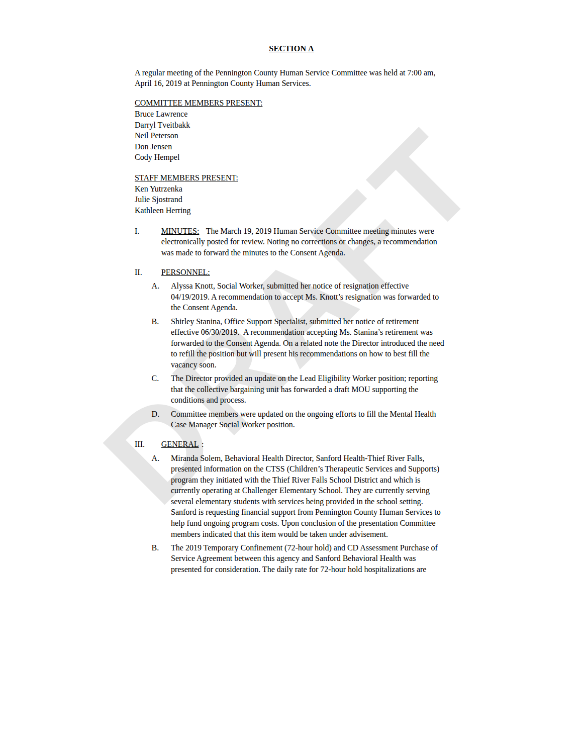DRAFT
SECTION A
A regular meeting of the Pennington County Human Service Committee was held at 7:00 am, April 16, 2019 at Pennington County Human Services.
COMMITTEE MEMBERS PRESENT:
Bruce Lawrence
Darryl Tveitbakk
Neil Peterson
Don Jensen
Cody Hempel
STAFF MEMBERS PRESENT:
Ken Yutrzenka
Julie Sjostrand
Kathleen Herring
I. MINUTES: The March 19, 2019 Human Service Committee meeting minutes were electronically posted for review. Noting no corrections or changes, a recommendation was made to forward the minutes to the Consent Agenda.
II. PERSONNEL:
A. Alyssa Knott, Social Worker, submitted her notice of resignation effective 04/19/2019. A recommendation to accept Ms. Knott’s resignation was forwarded to the Consent Agenda.
B. Shirley Stanina, Office Support Specialist, submitted her notice of retirement effective 06/30/2019. A recommendation accepting Ms. Stanina’s retirement was forwarded to the Consent Agenda. On a related note the Director introduced the need to refill the position but will present his recommendations on how to best fill the vacancy soon.
C. The Director provided an update on the Lead Eligibility Worker position; reporting that the collective bargaining unit has forwarded a draft MOU supporting the conditions and process.
D. Committee members were updated on the ongoing efforts to fill the Mental Health Case Manager Social Worker position.
III. GENERAL:
A. Miranda Solem, Behavioral Health Director, Sanford Health-Thief River Falls, presented information on the CTSS (Children’s Therapeutic Services and Supports) program they initiated with the Thief River Falls School District and which is currently operating at Challenger Elementary School. They are currently serving several elementary students with services being provided in the school setting. Sanford is requesting financial support from Pennington County Human Services to help fund ongoing program costs. Upon conclusion of the presentation Committee members indicated that this item would be taken under advisement.
B. The 2019 Temporary Confinement (72-hour hold) and CD Assessment Purchase of Service Agreement between this agency and Sanford Behavioral Health was presented for consideration. The daily rate for 72-hour hold hospitalizations are